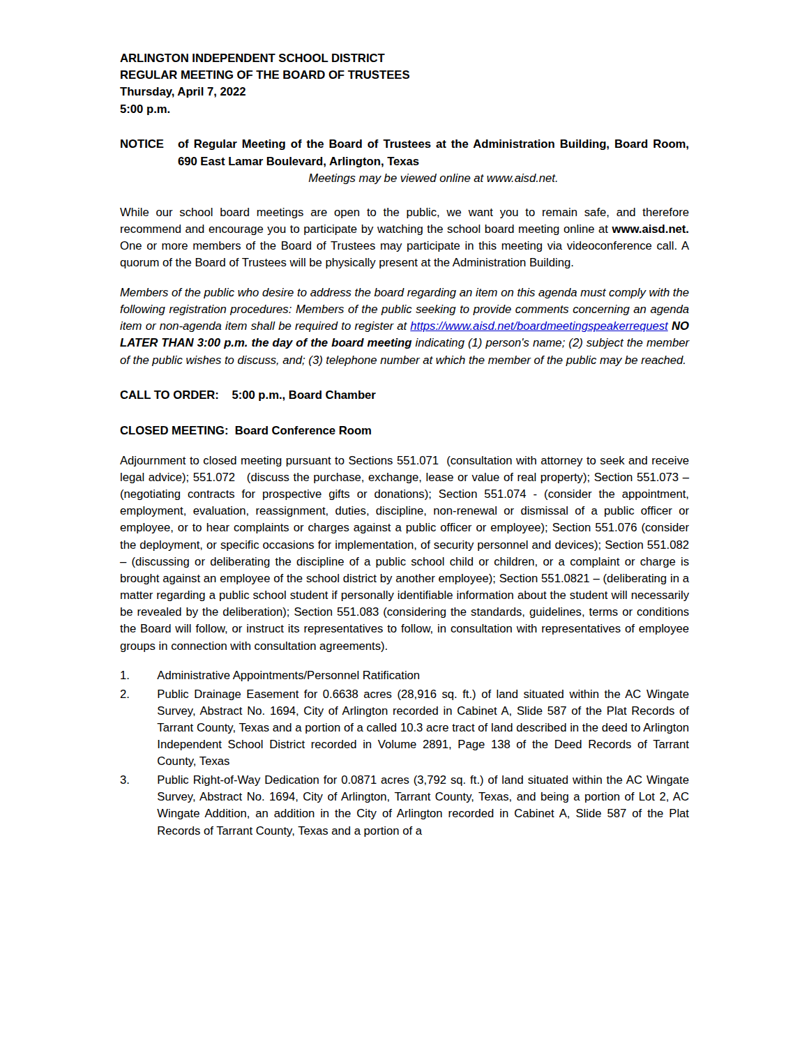ARLINGTON INDEPENDENT SCHOOL DISTRICT
REGULAR MEETING OF THE BOARD OF TRUSTEES
Thursday, April 7, 2022
5:00 p.m.
NOTICE
of Regular Meeting of the Board of Trustees at the Administration Building, Board Room, 690 East Lamar Boulevard, Arlington, Texas
Meetings may be viewed online at www.aisd.net.
While our school board meetings are open to the public, we want you to remain safe, and therefore recommend and encourage you to participate by watching the school board meeting online at www.aisd.net. One or more members of the Board of Trustees may participate in this meeting via videoconference call. A quorum of the Board of Trustees will be physically present at the Administration Building.
Members of the public who desire to address the board regarding an item on this agenda must comply with the following registration procedures: Members of the public seeking to provide comments concerning an agenda item or non-agenda item shall be required to register at https://www.aisd.net/boardmeetingspeakerrequest NO LATER THAN 3:00 p.m. the day of the board meeting indicating (1) person's name; (2) subject the member of the public wishes to discuss, and; (3) telephone number at which the member of the public may be reached.
CALL TO ORDER: 5:00 p.m., Board Chamber
CLOSED MEETING: Board Conference Room
Adjournment to closed meeting pursuant to Sections 551.071 (consultation with attorney to seek and receive legal advice); 551.072 (discuss the purchase, exchange, lease or value of real property); Section 551.073 – (negotiating contracts for prospective gifts or donations); Section 551.074 - (consider the appointment, employment, evaluation, reassignment, duties, discipline, non-renewal or dismissal of a public officer or employee, or to hear complaints or charges against a public officer or employee); Section 551.076 (consider the deployment, or specific occasions for implementation, of security personnel and devices); Section 551.082 – (discussing or deliberating the discipline of a public school child or children, or a complaint or charge is brought against an employee of the school district by another employee); Section 551.0821 – (deliberating in a matter regarding a public school student if personally identifiable information about the student will necessarily be revealed by the deliberation); Section 551.083 (considering the standards, guidelines, terms or conditions the Board will follow, or instruct its representatives to follow, in consultation with representatives of employee groups in connection with consultation agreements).
Administrative Appointments/Personnel Ratification
Public Drainage Easement for 0.6638 acres (28,916 sq. ft.) of land situated within the AC Wingate Survey, Abstract No. 1694, City of Arlington recorded in Cabinet A, Slide 587 of the Plat Records of Tarrant County, Texas and a portion of a called 10.3 acre tract of land described in the deed to Arlington Independent School District recorded in Volume 2891, Page 138 of the Deed Records of Tarrant County, Texas
Public Right-of-Way Dedication for 0.0871 acres (3,792 sq. ft.) of land situated within the AC Wingate Survey, Abstract No. 1694, City of Arlington, Tarrant County, Texas, and being a portion of Lot 2, AC Wingate Addition, an addition in the City of Arlington recorded in Cabinet A, Slide 587 of the Plat Records of Tarrant County, Texas and a portion of a